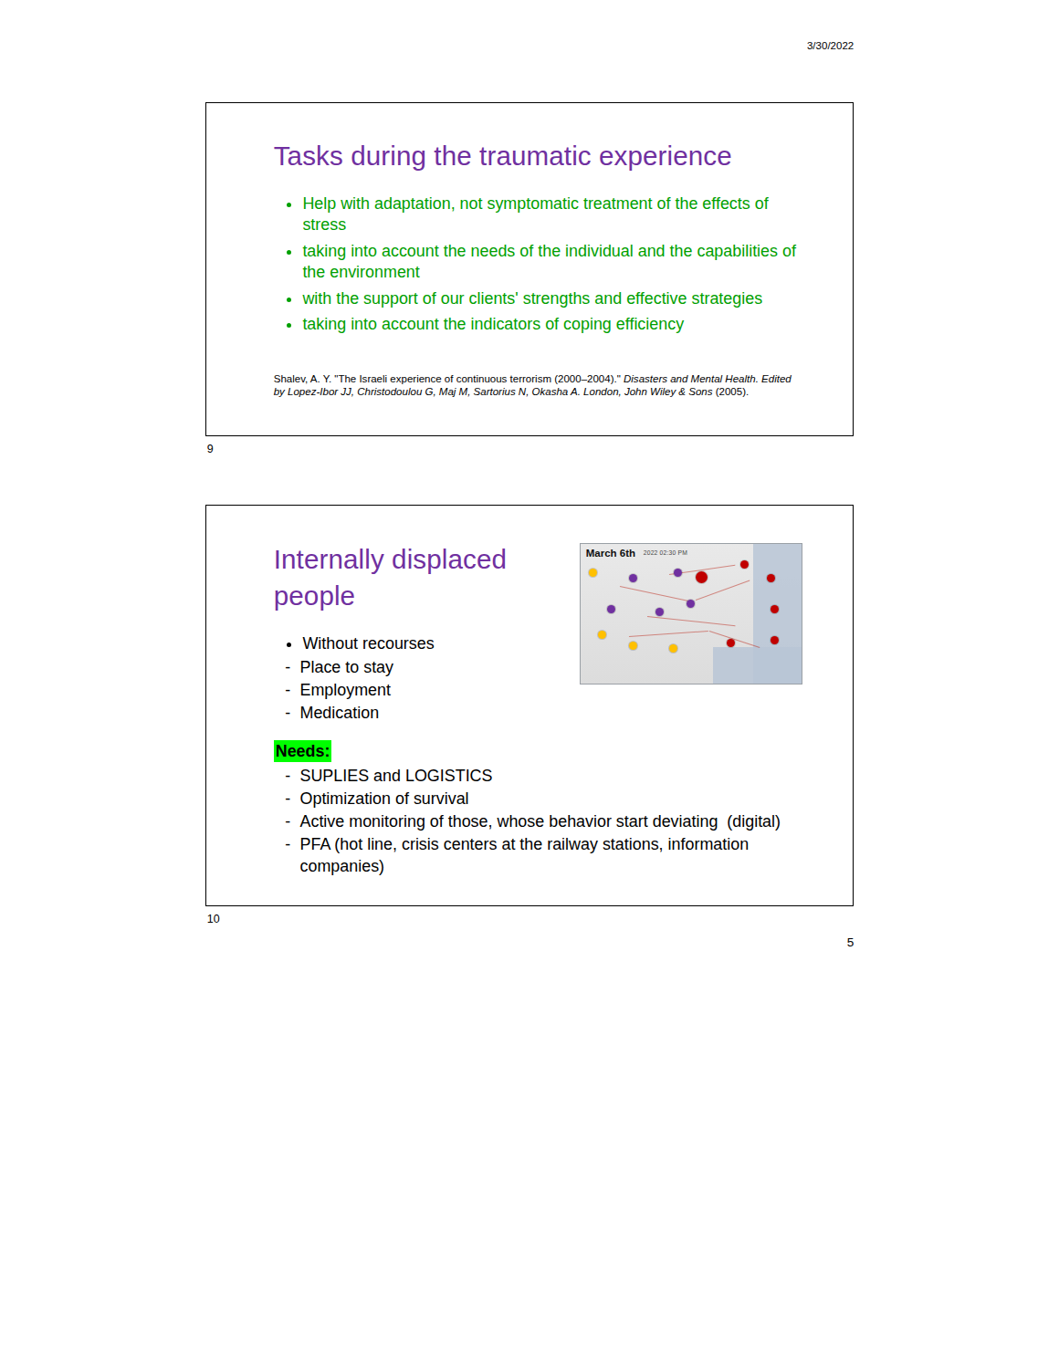3/30/2022
Tasks during the traumatic experience
Help with adaptation, not symptomatic treatment of the effects of stress
taking into account the needs of the individual and the capabilities of the environment
with the support of our clients' strengths and effective strategies
taking into account the indicators of coping efficiency
Shalev, A. Y. "The Israeli experience of continuous terrorism (2000–2004)." Disasters and Mental Health. Edited by Lopez-Ibor JJ, Christodoulou G, Maj M, Sartorius N, Okasha A. London, John Wiley & Sons (2005).
9
March 6th 2022 02:30 PM
Internally displaced people
Without recourses
Place to stay
Employment
Medication
Needs:
SUPLIES and LOGISTICS
Optimization of survival
Active monitoring of those, whose behavior start deviating (digital)
PFA (hot line, crisis centers at the railway stations, information companies)
10
5